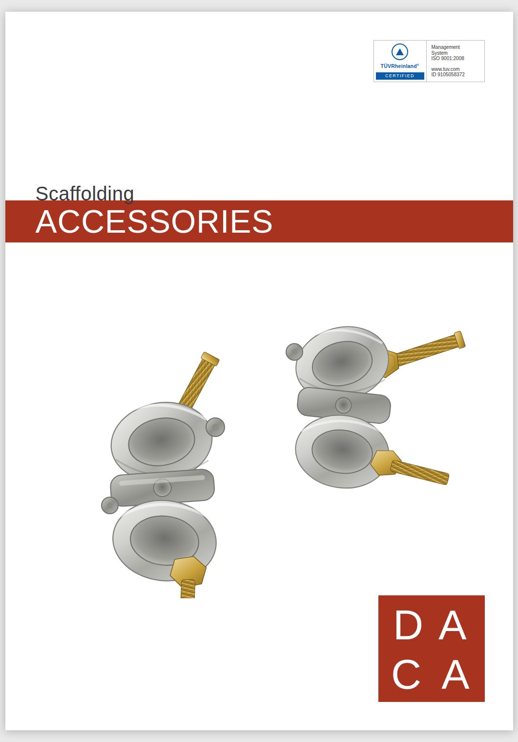TÜVRheinland®
CERTIFIED
Management
System
ISO 9001:2008
www.tuv.com
ID 9105058372
Scaffolding
ACCESSORIES
Two galvanised scaffolding swivel couplers with threaded bolts
DA CA